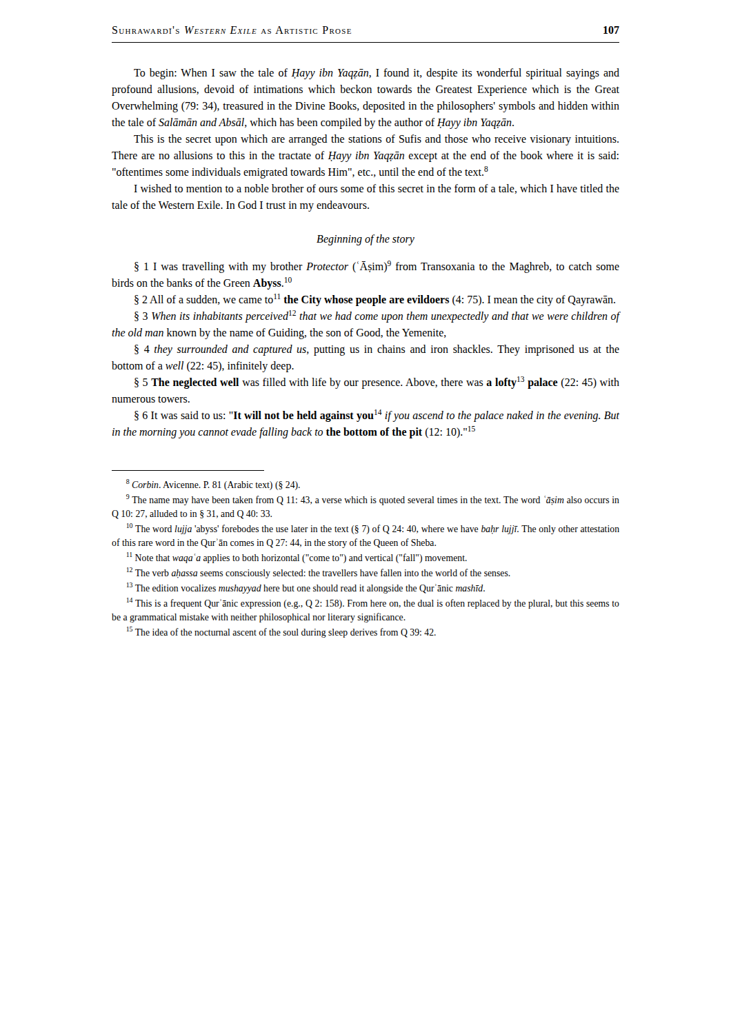Suhrawardī's Western Exile as Artistic Prose 107
To begin: When I saw the tale of Ḥayy ibn Yaqẓān, I found it, despite its wonderful spiritual sayings and profound allusions, devoid of intimations which beckon towards the Greatest Experience which is the Great Overwhelming (79: 34), treasured in the Divine Books, deposited in the philosophers' symbols and hidden within the tale of Salāmān and Absāl, which has been compiled by the author of Ḥayy ibn Yaqẓān.
This is the secret upon which are arranged the stations of Sufis and those who receive visionary intuitions. There are no allusions to this in the tractate of Ḥayy ibn Yaqẓān except at the end of the book where it is said: "oftentimes some individuals emigrated towards Him", etc., until the end of the text.8
I wished to mention to a noble brother of ours some of this secret in the form of a tale, which I have titled the tale of the Western Exile. In God I trust in my endeavours.
Beginning of the story
§ 1 I was travelling with my brother Protector (ʿĀṣim)9 from Transoxania to the Maghreb, to catch some birds on the banks of the Green Abyss.10
§ 2 All of a sudden, we came to11 the City whose people are evildoers (4: 75). I mean the city of Qayrawān.
§ 3 When its inhabitants perceived12 that we had come upon them unexpectedly and that we were children of the old man known by the name of Guiding, the son of Good, the Yemenite,
§ 4 they surrounded and captured us, putting us in chains and iron shackles. They imprisoned us at the bottom of a well (22: 45), infinitely deep.
§ 5 The neglected well was filled with life by our presence. Above, there was a lofty13 palace (22: 45) with numerous towers.
§ 6 It was said to us: "It will not be held against you14 if you ascend to the palace naked in the evening. But in the morning you cannot evade falling back to the bottom of the pit (12: 10)."15
8 Corbin. Avicenne. P. 81 (Arabic text) (§ 24).
9 The name may have been taken from Q 11: 43, a verse which is quoted several times in the text. The word ʿāṣim also occurs in Q 10: 27, alluded to in § 31, and Q 40: 33.
10 The word lujja 'abyss' forebodes the use later in the text (§ 7) of Q 24: 40, where we have baḥr lujjī. The only other attestation of this rare word in the Qurʾān comes in Q 27: 44, in the story of the Queen of Sheba.
11 Note that waqaʿa applies to both horizontal ("come to") and vertical ("fall") movement.
12 The verb aḥassa seems consciously selected: the travellers have fallen into the world of the senses.
13 The edition vocalizes mushayyad here but one should read it alongside the Qurʾānic mashīd.
14 This is a frequent Qurʾānic expression (e.g., Q 2: 158). From here on, the dual is often replaced by the plural, but this seems to be a grammatical mistake with neither philosophical nor literary significance.
15 The idea of the nocturnal ascent of the soul during sleep derives from Q 39: 42.